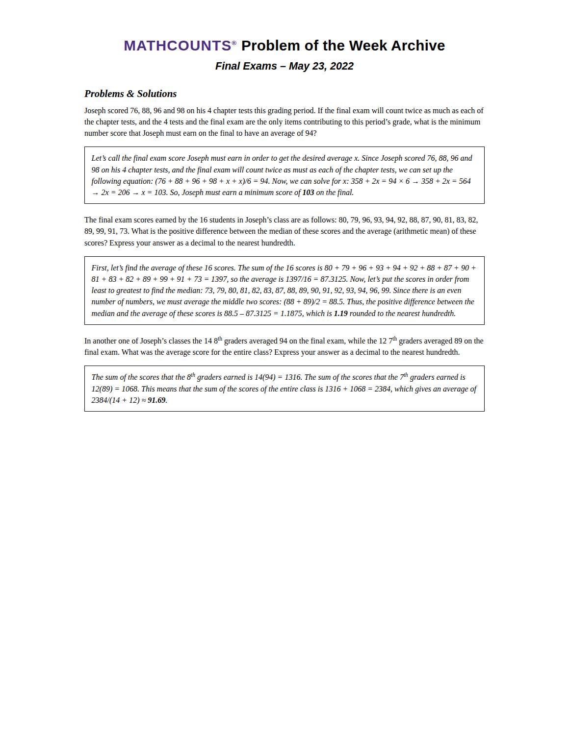MATHCOUNTS® Problem of the Week Archive
Final Exams – May 23, 2022
Problems & Solutions
Joseph scored 76, 88, 96 and 98 on his 4 chapter tests this grading period. If the final exam will count twice as much as each of the chapter tests, and the 4 tests and the final exam are the only items contributing to this period’s grade, what is the minimum number score that Joseph must earn on the final to have an average of 94?
Let’s call the final exam score Joseph must earn in order to get the desired average x. Since Joseph scored 76, 88, 96 and 98 on his 4 chapter tests, and the final exam will count twice as must as each of the chapter tests, we can set up the following equation: (76 + 88 + 96 + 98 + x + x)/6 = 94. Now, we can solve for x: 358 + 2x = 94 × 6 → 358 + 2x = 564 → 2x = 206 → x = 103. So, Joseph must earn a minimum score of 103 on the final.
The final exam scores earned by the 16 students in Joseph’s class are as follows: 80, 79, 96, 93, 94, 92, 88, 87, 90, 81, 83, 82, 89, 99, 91, 73. What is the positive difference between the median of these scores and the average (arithmetic mean) of these scores? Express your answer as a decimal to the nearest hundredth.
First, let’s find the average of these 16 scores. The sum of the 16 scores is 80 + 79 + 96 + 93 + 94 + 92 + 88 + 87 + 90 + 81 + 83 + 82 + 89 + 99 + 91 + 73 = 1397, so the average is 1397/16 = 87.3125. Now, let’s put the scores in order from least to greatest to find the median: 73, 79, 80, 81, 82, 83, 87, 88, 89, 90, 91, 92, 93, 94, 96, 99. Since there is an even number of numbers, we must average the middle two scores: (88 + 89)/2 = 88.5. Thus, the positive difference between the median and the average of these scores is 88.5 – 87.3125 = 1.1875, which is 1.19 rounded to the nearest hundredth.
In another one of Joseph’s classes the 14 8th graders averaged 94 on the final exam, while the 12 7th graders averaged 89 on the final exam. What was the average score for the entire class? Express your answer as a decimal to the nearest hundredth.
The sum of the scores that the 8th graders earned is 14(94) = 1316. The sum of the scores that the 7th graders earned is 12(89) = 1068. This means that the sum of the scores of the entire class is 1316 + 1068 = 2384, which gives an average of 2384/(14 + 12) ≈ 91.69.